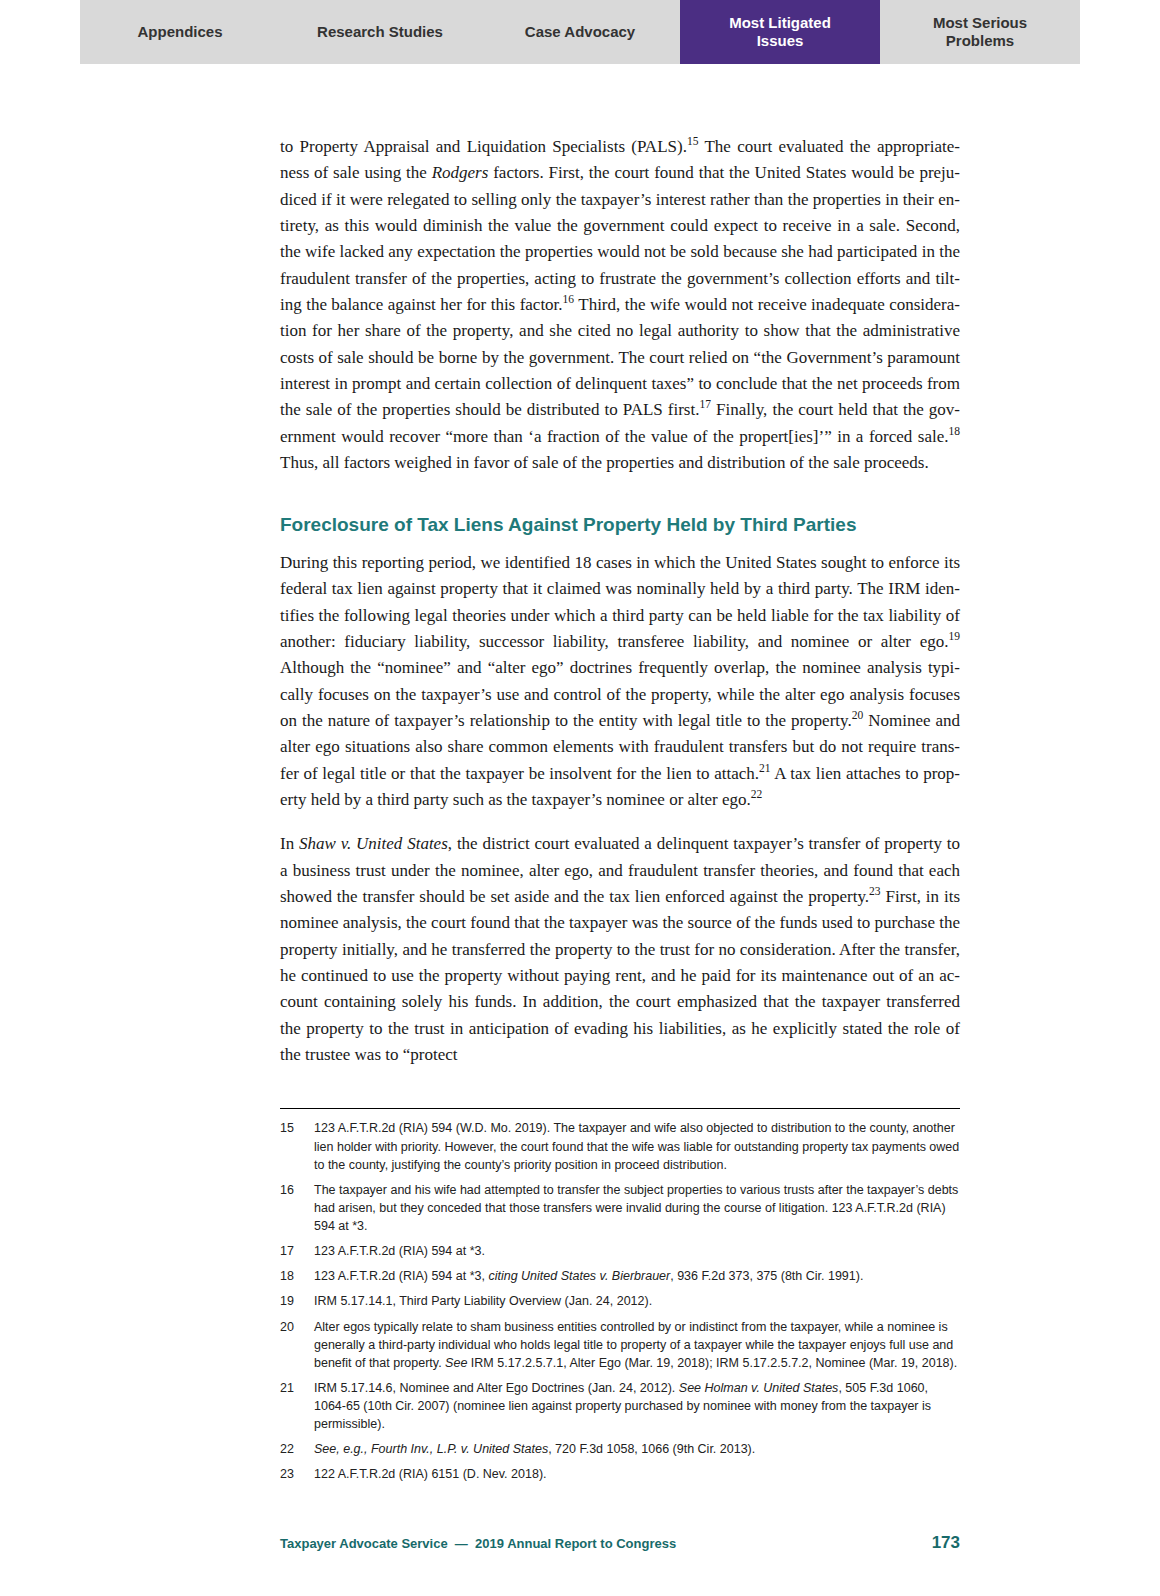Appendices
Research Studies
Case Advocacy
Most Litigated
Issues
Most Serious
Problems
to Property Appraisal and Liquidation Specialists (PALS).15 The court evaluated the appropriateness of sale using the Rodgers factors. First, the court found that the United States would be prejudiced if it were relegated to selling only the taxpayer’s interest rather than the properties in their entirety, as this would diminish the value the government could expect to receive in a sale. Second, the wife lacked any expectation the properties would not be sold because she had participated in the fraudulent transfer of the properties, acting to frustrate the government’s collection efforts and tilting the balance against her for this factor.16 Third, the wife would not receive inadequate consideration for her share of the property, and she cited no legal authority to show that the administrative costs of sale should be borne by the government. The court relied on “the Government’s paramount interest in prompt and certain collection of delinquent taxes” to conclude that the net proceeds from the sale of the properties should be distributed to PALS first.17 Finally, the court held that the government would recover “more than ‘a fraction of the value of the propert[ies]’” in a forced sale.18 Thus, all factors weighed in favor of sale of the properties and distribution of the sale proceeds.
Foreclosure of Tax Liens Against Property Held by Third Parties
During this reporting period, we identified 18 cases in which the United States sought to enforce its federal tax lien against property that it claimed was nominally held by a third party. The IRM identifies the following legal theories under which a third party can be held liable for the tax liability of another: fiduciary liability, successor liability, transferee liability, and nominee or alter ego.19 Although the “nominee” and “alter ego” doctrines frequently overlap, the nominee analysis typically focuses on the taxpayer’s use and control of the property, while the alter ego analysis focuses on the nature of taxpayer’s relationship to the entity with legal title to the property.20 Nominee and alter ego situations also share common elements with fraudulent transfers but do not require transfer of legal title or that the taxpayer be insolvent for the lien to attach.21 A tax lien attaches to property held by a third party such as the taxpayer’s nominee or alter ego.22
In Shaw v. United States, the district court evaluated a delinquent taxpayer’s transfer of property to a business trust under the nominee, alter ego, and fraudulent transfer theories, and found that each showed the transfer should be set aside and the tax lien enforced against the property.23 First, in its nominee analysis, the court found that the taxpayer was the source of the funds used to purchase the property initially, and he transferred the property to the trust for no consideration. After the transfer, he continued to use the property without paying rent, and he paid for its maintenance out of an account containing solely his funds. In addition, the court emphasized that the taxpayer transferred the property to the trust in anticipation of evading his liabilities, as he explicitly stated the role of the trustee was to “protect
15123 A.F.T.R.2d (RIA) 594 (W.D. Mo. 2019). The taxpayer and wife also objected to distribution to the county, another lien holder with priority. However, the court found that the wife was liable for outstanding property tax payments owed to the county, justifying the county’s priority position in proceed distribution.
16 The taxpayer and his wife had attempted to transfer the subject properties to various trusts after the taxpayer’s debts had arisen, but they conceded that those transfers were invalid during the course of litigation. 123 A.F.T.R.2d (RIA) 594 at *3.
17123 A.F.T.R.2d (RIA) 594 at *3.
18123 A.F.T.R.2d (RIA) 594 at *3, citing United States v. Bierbrauer, 936 F.2d 373, 375 (8th Cir. 1991).
19 IRM 5.17.14.1, Third Party Liability Overview (Jan. 24, 2012).
20 Alter egos typically relate to sham business entities controlled by or indistinct from the taxpayer, while a nominee is generally a third-party individual who holds legal title to property of a taxpayer while the taxpayer enjoys full use and benefit of that property. See IRM 5.17.2.5.7.1, Alter Ego (Mar. 19, 2018); IRM 5.17.2.5.7.2, Nominee (Mar. 19, 2018).
21 IRM 5.17.14.6, Nominee and Alter Ego Doctrines (Jan. 24, 2012). See Holman v. United States, 505 F.3d 1060, 1064-65 (10th Cir. 2007) (nominee lien against property purchased by nominee with money from the taxpayer is permissible).
22 See, e.g., Fourth Inv., L.P. v. United States, 720 F.3d 1058, 1066 (9th Cir. 2013).
23122 A.F.T.R.2d (RIA) 6151 (D. Nev. 2018).
Taxpayer Advocate Service — 2019 Annual Report to Congress 173